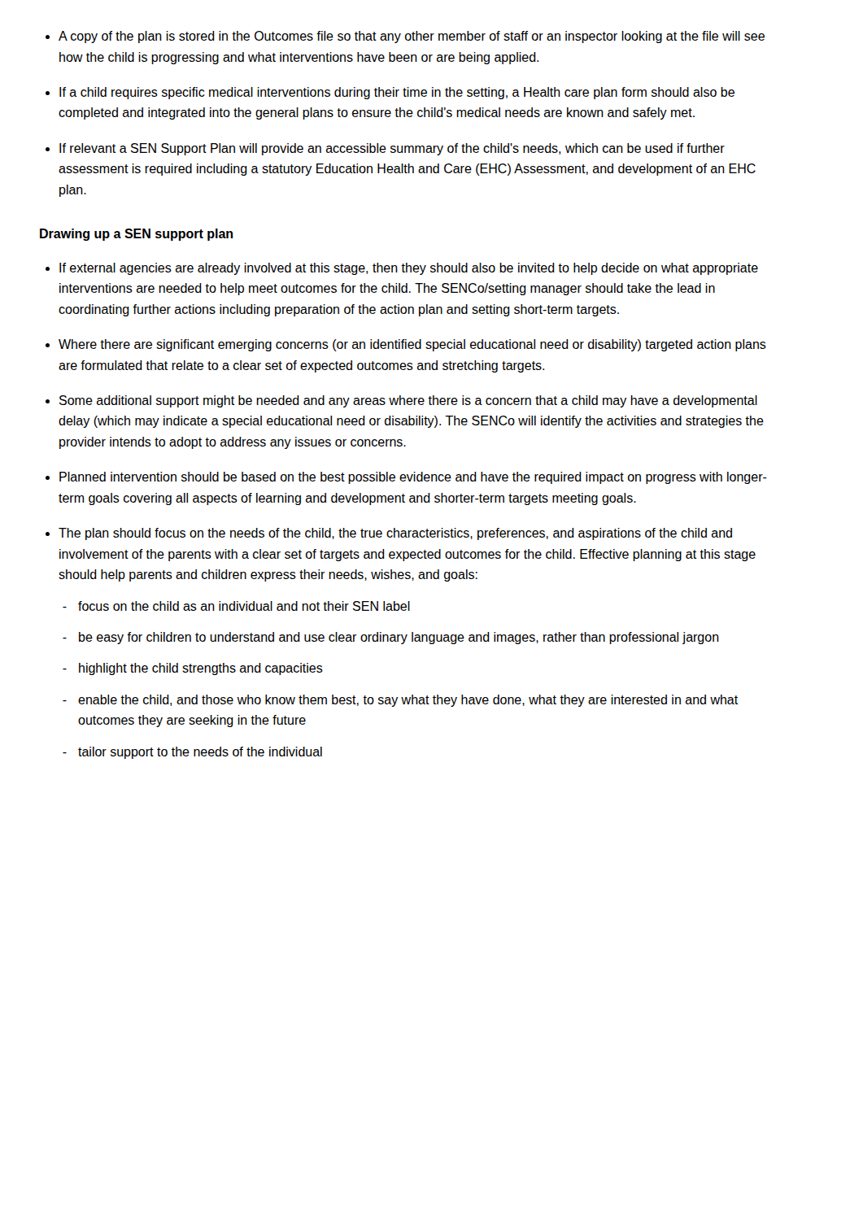A copy of the plan is stored in the Outcomes file so that any other member of staff or an inspector looking at the file will see how the child is progressing and what interventions have been or are being applied.
If a child requires specific medical interventions during their time in the setting, a Health care plan form should also be completed and integrated into the general plans to ensure the child's medical needs are known and safely met.
If relevant a SEN Support Plan will provide an accessible summary of the child's needs, which can be used if further assessment is required including a statutory Education Health and Care (EHC) Assessment, and development of an EHC plan.
Drawing up a SEN support plan
If external agencies are already involved at this stage, then they should also be invited to help decide on what appropriate interventions are needed to help meet outcomes for the child. The SENCo/setting manager should take the lead in coordinating further actions including preparation of the action plan and setting short-term targets.
Where there are significant emerging concerns (or an identified special educational need or disability) targeted action plans are formulated that relate to a clear set of expected outcomes and stretching targets.
Some additional support might be needed and any areas where there is a concern that a child may have a developmental delay (which may indicate a special educational need or disability). The SENCo will identify the activities and strategies the provider intends to adopt to address any issues or concerns.
Planned intervention should be based on the best possible evidence and have the required impact on progress with longer-term goals covering all aspects of learning and development and shorter-term targets meeting goals.
The plan should focus on the needs of the child, the true characteristics, preferences, and aspirations of the child and involvement of the parents with a clear set of targets and expected outcomes for the child. Effective planning at this stage should help parents and children express their needs, wishes, and goals:
focus on the child as an individual and not their SEN label
be easy for children to understand and use clear ordinary language and images, rather than professional jargon
highlight the child strengths and capacities
enable the child, and those who know them best, to say what they have done, what they are interested in and what outcomes they are seeking in the future
tailor support to the needs of the individual